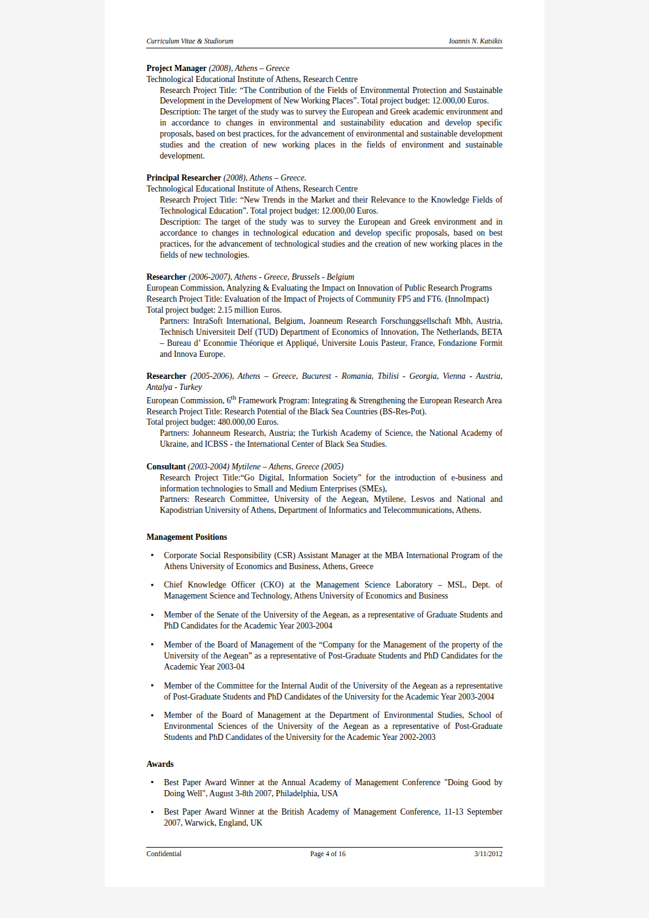Curriculum Vitae & Studiorum Ioannis N. Katsikis
Project Manager (2008), Athens – Greece
Technological Educational Institute of Athens, Research Centre
Research Project Title: “The Contribution of the Fields of Environmental Protection and Sustainable Development in the Development of New Working Places”. Total project budget: 12.000,00 Euros.
Description: The target of the study was to survey the European and Greek academic environment and in accordance to changes in environmental and sustainability education and develop specific proposals, based on best practices, for the advancement of environmental and sustainable development studies and the creation of new working places in the fields of environment and sustainable development.
Principal Researcher (2008), Athens – Greece.
Technological Educational Institute of Athens, Research Centre
Research Project Title: “New Trends in the Market and their Relevance to the Knowledge Fields of Technological Education”. Total project budget: 12.000,00 Euros.
Description: The target of the study was to survey the European and Greek environment and in accordance to changes in technological education and develop specific proposals, based on best practices, for the advancement of technological studies and the creation of new working places in the fields of new technologies.
Researcher (2006-2007), Athens - Greece, Brussels - Belgium
European Commission, Analyzing & Evaluating the Impact on Innovation of Public Research Programs
Research Project Title: Evaluation of the Impact of Projects of Community FP5 and FT6. (InnoImpact)
Total project budget: 2.15 million Euros.
Partners: IntraSoft International, Belgium, Joanneum Research Forschunggsellschaft Mbh, Austria, Technisch Universiteit Delf (TUD) Department of Economics of Innovation, The Netherlands, BETA – Bureau d’ Economie Théorique et Appliqué, Universite Louis Pasteur, France, Fondazione Formit and Innova Europe.
Researcher (2005-2006), Athens – Greece, Bucurest - Romania, Tbilisi - Georgia, Vienna - Austria, Antalya - Turkey
European Commission, 6th Framework Program: Integrating & Strengthening the European Research Area
Research Project Title: Research Potential of the Black Sea Countries (BS-Res-Pot).
Total project budget: 480.000,00 Euros.
Partners: Johanneum Research, Austria; the Turkish Academy of Science, the National Academy of Ukraine, and ICBSS - the International Center of Black Sea Studies.
Consultant (2003-2004) Mytilene – Athens, Greece (2005)
Research Project Title:“Go Digital, Information Society” for the introduction of e-business and information technologies to Small and Medium Enterprises (SMEs),
Partners: Research Committee, University of the Aegean, Mytilene, Lesvos and National and Kapodistrian University of Athens, Department of Informatics and Telecommunications, Athens.
Management Positions
Corporate Social Responsibility (CSR) Assistant Manager at the MBA International Program of the Athens University of Economics and Business, Athens, Greece
Chief Knowledge Officer (CKO) at the Management Science Laboratory – MSL, Dept. of Management Science and Technology, Athens University of Economics and Business
Member of the Senate of the University of the Aegean, as a representative of Graduate Students and PhD Candidates for the Academic Year 2003-2004
Member of the Board of Management of the “Company for the Management of the property of the University of the Aegean” as a representative of Post-Graduate Students and PhD Candidates for the Academic Year 2003-04
Member of the Committee for the Internal Audit of the University of the Aegean as a representative of Post-Graduate Students and PhD Candidates of the University for the Academic Year 2003-2004
Member of the Board of Management at the Department of Environmental Studies, School of Environmental Sciences of the University of the Aegean as a representative of Post-Graduate Students and PhD Candidates of the University for the Academic Year 2002-2003
Awards
Best Paper Award Winner at the Annual Academy of Management Conference "Doing Good by Doing Well", August 3-8th 2007, Philadelphia, USA
Best Paper Award Winner at the British Academy of Management Conference, 11-13 September 2007, Warwick, England, UK
Confidential Page 4 of 16 3/11/2012